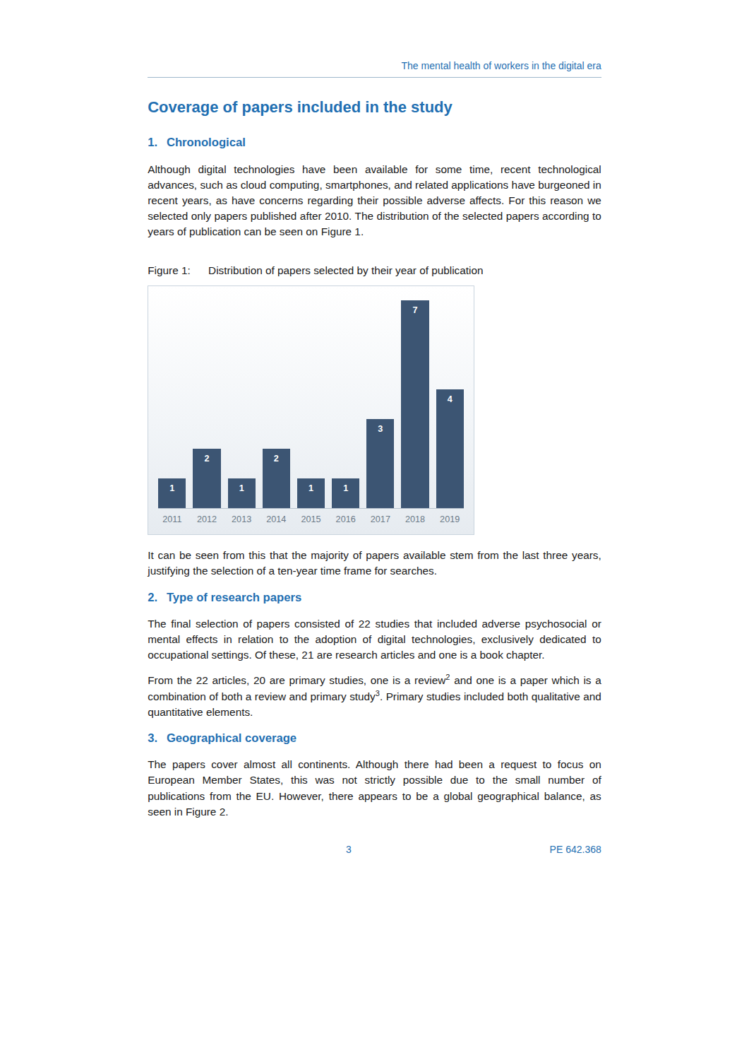The mental health of workers in the digital era
Coverage of papers included in the study
1. Chronological
Although digital technologies have been available for some time, recent technological advances, such as cloud computing, smartphones, and related applications have burgeoned in recent years, as have concerns regarding their possible adverse affects. For this reason we selected only papers published after 2010. The distribution of the selected papers according to years of publication can be seen on Figure 1.
Figure 1: Distribution of papers selected by their year of publication
1
2
1
2
1
1
3
7
4
2011 2012 2013 2014 2015 2016 2017 2018 2019
It can be seen from this that the majority of papers available stem from the last three years, justifying the selection of a ten-year time frame for searches.
2. Type of research papers
The final selection of papers consisted of 22 studies that included adverse psychosocial or mental effects in relation to the adoption of digital technologies, exclusively dedicated to occupational settings. Of these, 21 are research articles and one is a book chapter.
From the 22 articles, 20 are primary studies, one is a review2 and one is a paper which is a combination of both a review and primary study3. Primary studies included both qualitative and quantitative elements.
3. Geographical coverage
The papers cover almost all continents. Although there had been a request to focus on European Member States, this was not strictly possible due to the small number of publications from the EU. However, there appears to be a global geographical balance, as seen in Figure 2.
3
PE 642.368